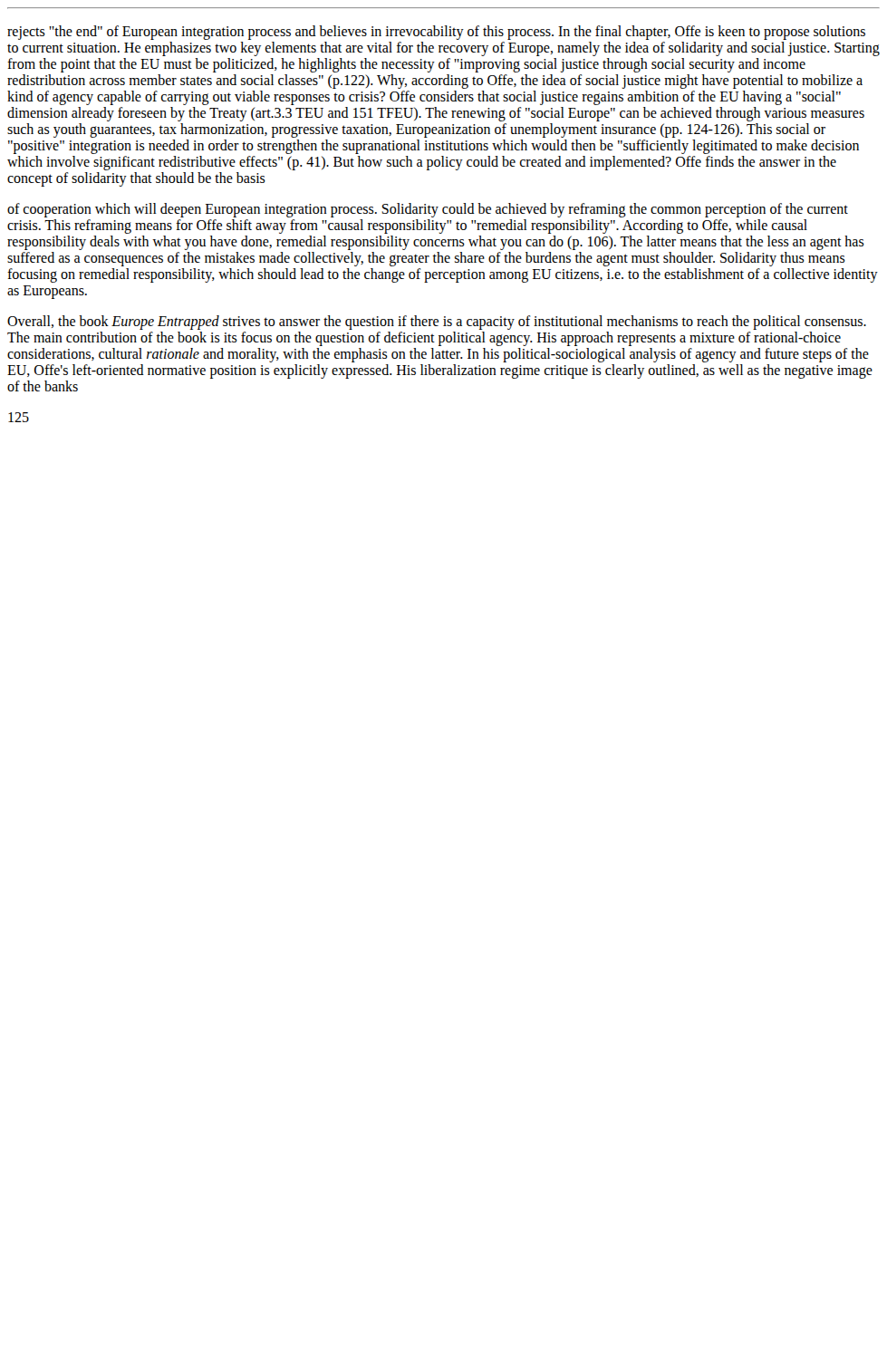rejects "the end" of European integration process and believes in irrevocability of this process. In the final chapter, Offe is keen to propose solutions to current situation. He emphasizes two key elements that are vital for the recovery of Europe, namely the idea of solidarity and social justice. Starting from the point that the EU must be politicized, he highlights the necessity of "improving social justice through social security and income redistribution across member states and social classes" (p.122). Why, according to Offe, the idea of social justice might have potential to mobilize a kind of agency capable of carrying out viable responses to crisis? Offe considers that social justice regains ambition of the EU having a "social" dimension already foreseen by the Treaty (art.3.3 TEU and 151 TFEU). The renewing of "social Europe" can be achieved through various measures such as youth guarantees, tax harmonization, progressive taxation, Europeanization of unemployment insurance (pp. 124-126). This social or "positive" integration is needed in order to strengthen the supranational institutions which would then be "sufficiently legitimated to make decision which involve significant redistributive effects" (p. 41). But how such a policy could be created and implemented? Offe finds the answer in the concept of solidarity that should be the basis
of cooperation which will deepen European integration process. Solidarity could be achieved by reframing the common perception of the current crisis. This reframing means for Offe shift away from "causal responsibility" to "remedial responsibility". According to Offe, while causal responsibility deals with what you have done, remedial responsibility concerns what you can do (p. 106). The latter means that the less an agent has suffered as a consequences of the mistakes made collectively, the greater the share of the burdens the agent must shoulder. Solidarity thus means focusing on remedial responsibility, which should lead to the change of perception among EU citizens, i.e. to the establishment of a collective identity as Europeans.
Overall, the book Europe Entrapped strives to answer the question if there is a capacity of institutional mechanisms to reach the political consensus. The main contribution of the book is its focus on the question of deficient political agency. His approach represents a mixture of rational-choice considerations, cultural rationale and morality, with the emphasis on the latter. In his political-sociological analysis of agency and future steps of the EU, Offe's left-oriented normative position is explicitly expressed. His liberalization regime critique is clearly outlined, as well as the negative image of the banks
125